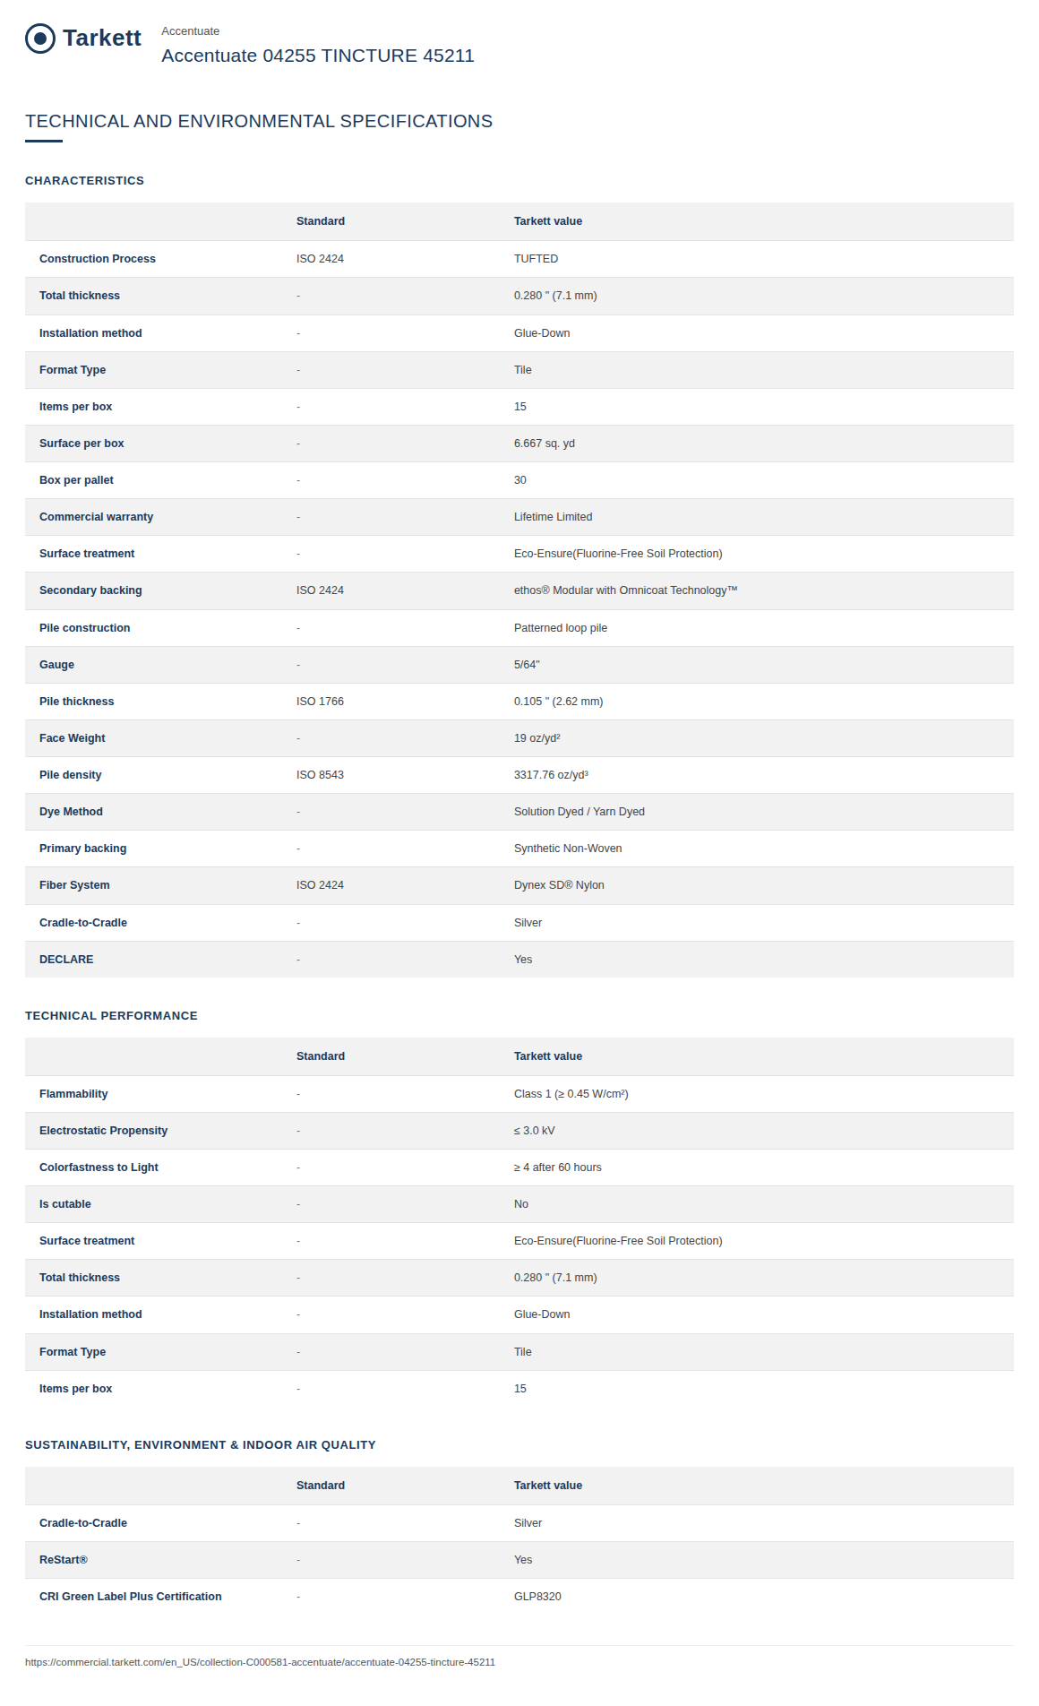Tarkett
Accentuate
Accentuate 04255 TINCTURE 45211
TECHNICAL AND ENVIRONMENTAL SPECIFICATIONS
Characteristics
| | Standard | Tarkett value |
| --- | --- | --- |
| Construction Process | ISO 2424 | TUFTED |
| Total thickness | - | 0.280 " (7.1 mm) |
| Installation method | - | Glue-Down |
| Format Type | - | Tile |
| Items per box | - | 15 |
| Surface per box | - | 6.667 sq. yd |
| Box per pallet | - | 30 |
| Commercial warranty | - | Lifetime Limited |
| Surface treatment | - | Eco-Ensure(Fluorine-Free Soil Protection) |
| Secondary backing | ISO 2424 | ethos® Modular with Omnicoat Technology™ |
| Pile construction | - | Patterned loop pile |
| Gauge | - | 5/64" |
| Pile thickness | ISO 1766 | 0.105 " (2.62 mm) |
| Face Weight | - | 19 oz/yd² |
| Pile density | ISO 8543 | 3317.76 oz/yd³ |
| Dye Method | - | Solution Dyed / Yarn Dyed |
| Primary backing | - | Synthetic Non-Woven |
| Fiber System | ISO 2424 | Dynex SD® Nylon |
| Cradle-to-Cradle | - | Silver |
| DECLARE | - | Yes |
Technical Performance
| | Standard | Tarkett value |
| --- | --- | --- |
| Flammability | - | Class 1 (≥ 0.45 W/cm²) |
| Electrostatic Propensity | - | ≤ 3.0 kV |
| Colorfastness to Light | - | ≥ 4 after 60 hours |
| Is cutable | - | No |
| Surface treatment | - | Eco-Ensure(Fluorine-Free Soil Protection) |
| Total thickness | - | 0.280 " (7.1 mm) |
| Installation method | - | Glue-Down |
| Format Type | - | Tile |
| Items per box | - | 15 |
Sustainability, Environment & Indoor Air Quality
| | Standard | Tarkett value |
| --- | --- | --- |
| Cradle-to-Cradle | - | Silver |
| ReStart® | - | Yes |
| CRI Green Label Plus Certification | - | GLP8320 |
https://commercial.tarkett.com/en_US/collection-C000581-accentuate/accentuate-04255-tincture-45211